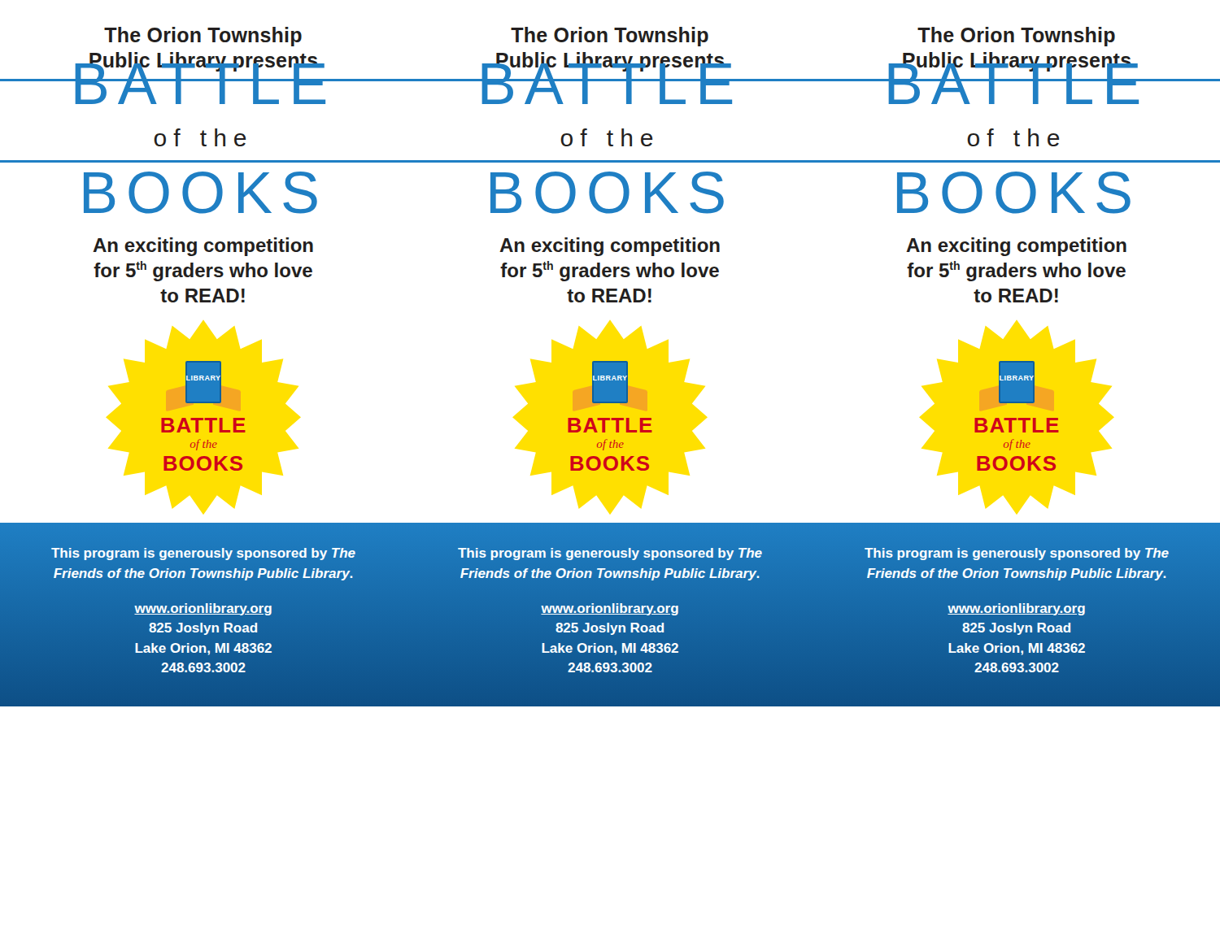The Orion Township
Public Library presents
BATTLE
of the
BOOKS
An exciting competition
for 5th graders who love
to READ!
LIBRARY
Battle
of the
Books
This program is generously sponsored by The Friends of the Orion Township Public Library.
www.orionlibrary.org
825 Joslyn Road
Lake Orion, MI 48362
248.693.3002
The Orion Township
Public Library presents
BATTLE
of the
BOOKS
An exciting competition
for 5th graders who love
to READ!
LIBRARY
Battle
of the
Books
This program is generously sponsored by The Friends of the Orion Township Public Library.
www.orionlibrary.org
825 Joslyn Road
Lake Orion, MI 48362
248.693.3002
The Orion Township
Public Library presents
BATTLE
of the
BOOKS
An exciting competition
for 5th graders who love
to READ!
LIBRARY
Battle
of the
Books
This program is generously sponsored by The Friends of the Orion Township Public Library.
www.orionlibrary.org
825 Joslyn Road
Lake Orion, MI 48362
248.693.3002